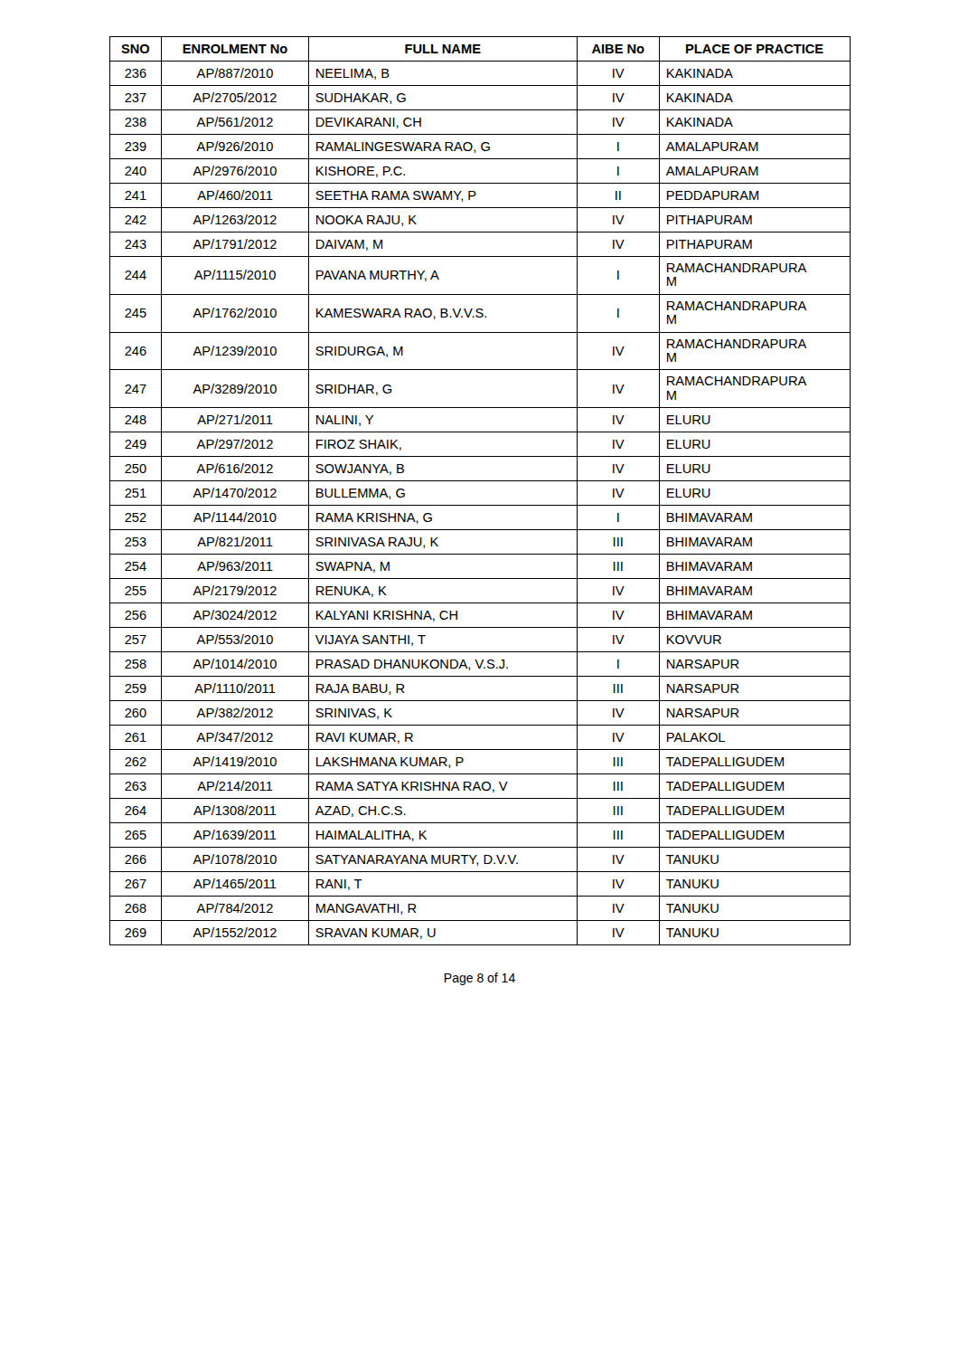Enrolment details with AIBE number and place of practice
| SNO | ENROLMENT No | FULL NAME | AIBE No | PLACE OF PRACTICE |
| --- | --- | --- | --- | --- |
| 236 | AP/887/2010 | NEELIMA, B | IV | KAKINADA |
| 237 | AP/2705/2012 | SUDHAKAR, G | IV | KAKINADA |
| 238 | AP/561/2012 | DEVIKARANI, CH | IV | KAKINADA |
| 239 | AP/926/2010 | RAMALINGESWARA RAO, G | I | AMALAPURAM |
| 240 | AP/2976/2010 | KISHORE, P.C. | I | AMALAPURAM |
| 241 | AP/460/2011 | SEETHA RAMA SWAMY, P | II | PEDDAPURAM |
| 242 | AP/1263/2012 | NOOKA RAJU, K | IV | PITHAPURAM |
| 243 | AP/1791/2012 | DAIVAM, M | IV | PITHAPURAM |
| 244 | AP/1115/2010 | PAVANA MURTHY, A | I | RAMACHANDRAPURA M |
| 245 | AP/1762/2010 | KAMESWARA RAO, B.V.V.S. | I | RAMACHANDRAPURA M |
| 246 | AP/1239/2010 | SRIDURGA, M | IV | RAMACHANDRAPURA M |
| 247 | AP/3289/2010 | SRIDHAR, G | IV | RAMACHANDRAPURA M |
| 248 | AP/271/2011 | NALINI, Y | IV | ELURU |
| 249 | AP/297/2012 | FIROZ SHAIK, | IV | ELURU |
| 250 | AP/616/2012 | SOWJANYA, B | IV | ELURU |
| 251 | AP/1470/2012 | BULLEMMA, G | IV | ELURU |
| 252 | AP/1144/2010 | RAMA KRISHNA, G | I | BHIMAVARAM |
| 253 | AP/821/2011 | SRINIVASA RAJU, K | III | BHIMAVARAM |
| 254 | AP/963/2011 | SWAPNA, M | III | BHIMAVARAM |
| 255 | AP/2179/2012 | RENUKA, K | IV | BHIMAVARAM |
| 256 | AP/3024/2012 | KALYANI KRISHNA, CH | IV | BHIMAVARAM |
| 257 | AP/553/2010 | VIJAYA SANTHI, T | IV | KOVVUR |
| 258 | AP/1014/2010 | PRASAD DHANUKONDA, V.S.J. | I | NARSAPUR |
| 259 | AP/1110/2011 | RAJA BABU, R | III | NARSAPUR |
| 260 | AP/382/2012 | SRINIVAS, K | IV | NARSAPUR |
| 261 | AP/347/2012 | RAVI KUMAR, R | IV | PALAKOL |
| 262 | AP/1419/2010 | LAKSHMANA KUMAR, P | III | TADEPALLIGUDEM |
| 263 | AP/214/2011 | RAMA SATYA KRISHNA RAO, V | III | TADEPALLIGUDEM |
| 264 | AP/1308/2011 | AZAD, CH.C.S. | III | TADEPALLIGUDEM |
| 265 | AP/1639/2011 | HAIMALALITHA, K | III | TADEPALLIGUDEM |
| 266 | AP/1078/2010 | SATYANARAYANA MURTY, D.V.V. | IV | TANUKU |
| 267 | AP/1465/2011 | RANI, T | IV | TANUKU |
| 268 | AP/784/2012 | MANGAVATHI, R | IV | TANUKU |
| 269 | AP/1552/2012 | SRAVAN KUMAR, U | IV | TANUKU |
Page 8 of 14